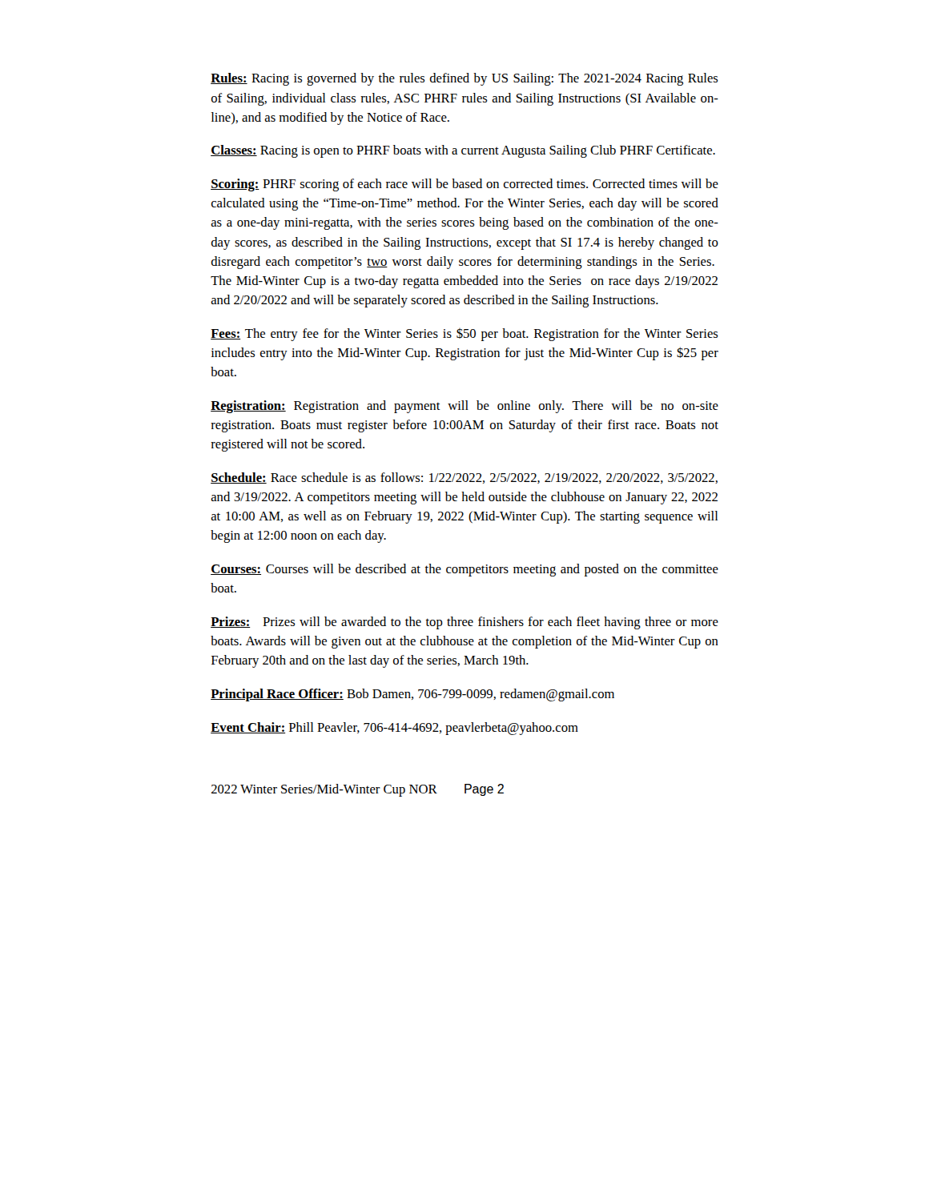Rules: Racing is governed by the rules defined by US Sailing: The 2021-2024 Racing Rules of Sailing, individual class rules, ASC PHRF rules and Sailing Instructions (SI Available on-line), and as modified by the Notice of Race.
Classes: Racing is open to PHRF boats with a current Augusta Sailing Club PHRF Certificate.
Scoring: PHRF scoring of each race will be based on corrected times. Corrected times will be calculated using the “Time-on-Time” method. For the Winter Series, each day will be scored as a one-day mini-regatta, with the series scores being based on the combination of the one-day scores, as described in the Sailing Instructions, except that SI 17.4 is hereby changed to disregard each competitor’s two worst daily scores for determining standings in the Series. The Mid-Winter Cup is a two-day regatta embedded into the Series on race days 2/19/2022 and 2/20/2022 and will be separately scored as described in the Sailing Instructions.
Fees: The entry fee for the Winter Series is $50 per boat. Registration for the Winter Series includes entry into the Mid-Winter Cup. Registration for just the Mid-Winter Cup is $25 per boat.
Registration: Registration and payment will be online only. There will be no on-site registration. Boats must register before 10:00AM on Saturday of their first race. Boats not registered will not be scored.
Schedule: Race schedule is as follows: 1/22/2022, 2/5/2022, 2/19/2022, 2/20/2022, 3/5/2022, and 3/19/2022. A competitors meeting will be held outside the clubhouse on January 22, 2022 at 10:00 AM, as well as on February 19, 2022 (Mid-Winter Cup). The starting sequence will begin at 12:00 noon on each day.
Courses: Courses will be described at the competitors meeting and posted on the committee boat.
Prizes: Prizes will be awarded to the top three finishers for each fleet having three or more boats. Awards will be given out at the clubhouse at the completion of the Mid-Winter Cup on February 20th and on the last day of the series, March 19th.
Principal Race Officer: Bob Damen, 706-799-0099, redamen@gmail.com
Event Chair: Phill Peavler, 706-414-4692, peavlerbeta@yahoo.com
2022 Winter Series/Mid-Winter Cup NOR Page 2